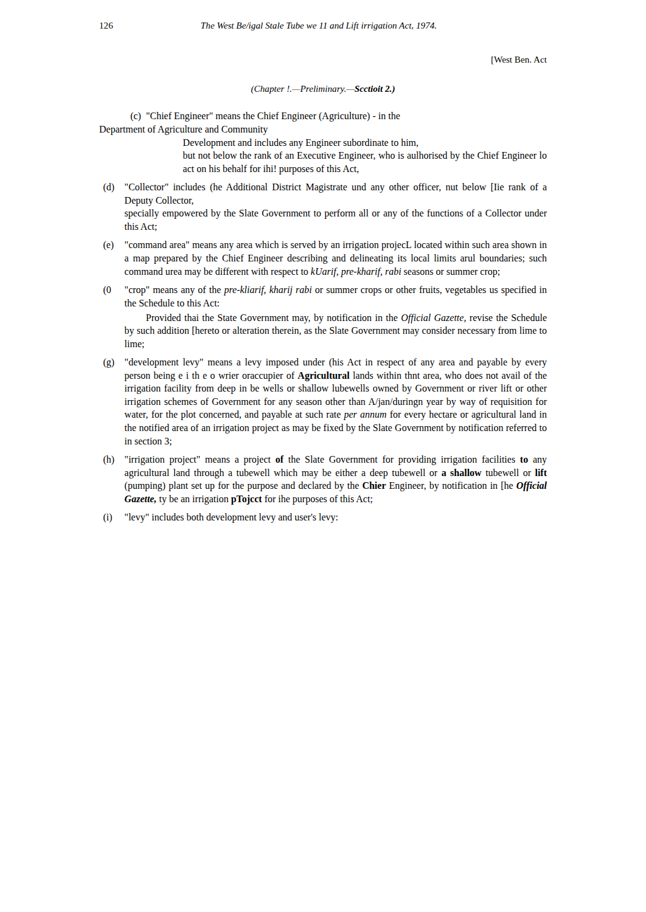126
The West Be/igal Stale Tube we 11 and Lift irrigation Act, 1974.
[West Ben. Act
(Chapter !.—Preliminary.—Scctioit 2.)
(c) "Chief Engineer" means the Chief Engineer (Agriculture) - in the Department of Agriculture and Community Development and includes any Engineer subordinate to him, but not below the rank of an Executive Engineer, who is aulhorised by the Chief Engineer lo act on his behalf for ihi! purposes of this Act,
(d) "Collector" includes (he Additional District Magistrate und any other officer, nut below [Iie rank of a Deputy Collector,
specially empowered by the Slate Government to perform all or any of the functions of a Collector under this Act;
(e) "command area" means any area which is served by an irrigation projecL located within such area shown in a map prepared by the Chief Engineer describing and delineating its local limits arul boundaries; such command urea may be different with respect to kUarif, pre-kharif, rabi seasons or summer crop;
(0 "crop" means any of the pre-kliarif, kharij rabi or summer crops or other fruits, vegetables us specified in the Schedule to this Act: Provided thai the State Government may, by notification in the Official Gazette, revise the Schedule by such addition [hereto or alteration therein, as the Slate Government may consider necessary from lime to lime;
(g) "development levy" means a levy imposed under (his Act in respect of any area and payable by every person being e i th e o wrier oraccupier of Agricultural lands within thnt area, who does not avail of the irrigation facility from deep in be wells or shallow lubewells owned by Government or river lift or other irrigation schemes of Government for any season other than A/jan/duringn year by way of requisition for water, for the plot concerned, and payable at such rate per annum for every hectare or agricultural land in the notified area of an irrigation project as may be fixed by the Slate Government by notification referred to in section 3;
(h) "irrigation project" means a project of the Slate Government for providing irrigation facilities to any agricultural land through a tubewell which may be either a deep tubewell or a shallow tubewell or lift (pumping) plant set up for the purpose and declared by the Chier Engineer, by notification in [he Official Gazette, ty be an irrigation pTojcct for ihe purposes of this Act;
(i) "levy" includes both development levy and user's levy: